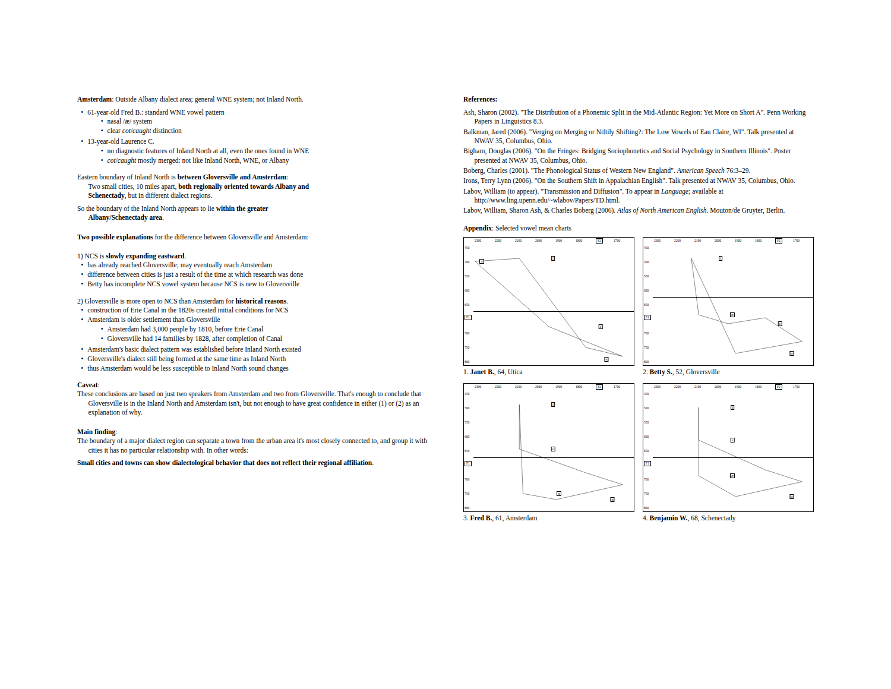Amsterdam: Outside Albany dialect area; general WNE system; not Inland North.
61-year-old Fred B.: standard WNE vowel pattern
nasal /æ/ system
clear cot/caught distinction
13-year-old Laurence C.
no diagnostic features of Inland North at all, even the ones found in WNE
cot/caught mostly merged: not like Inland North, WNE, or Albany
Eastern boundary of Inland North is between Gloversville and Amsterdam:
Two small cities, 10 miles apart, both regionally oriented towards Albany and
Schenectady, but in different dialect regions.
So the boundary of the Inland North appears to lie within the greater
Albany/Schenectady area.
Two possible explanations for the difference between Gloversville and Amsterdam:
1) NCS is slowly expanding eastward.
has already reached Gloversville; may eventually reach Amsterdam
difference between cities is just a result of the time at which research was done
Betty has incomplete NCS vowel system because NCS is new to Gloversville
2) Gloversville is more open to NCS than Amsterdam for historical reasons.
construction of Erie Canal in the 1820s created initial conditions for NCS
Amsterdam is older settlement than Gloversville
Amsterdam had 3,000 people by 1810, before Erie Canal
Gloversville had 14 families by 1828, after completion of Canal
Amsterdam's basic dialect pattern was established before Inland North existed
Gloversville's dialect still being formed at the same time as Inland North
thus Amsterdam would be less susceptible to Inland North sound changes
Caveat:
These conclusions are based on just two speakers from Amsterdam and two from Gloversville. That's enough to conclude that Gloversville is in the Inland North and Amsterdam isn't, but not enough to have great confidence in either (1) or (2) as an explanation of why.
Main finding:
The boundary of a major dialect region can separate a town from the urban area it's most closely connected to, and group it with cities it has no particular relationship with. In other words:
Small cities and towns can show dialectological behavior that does not reflect their regional affiliation.
References:
Ash, Sharon (2002). "The Distribution of a Phonemic Split in the Mid-Atlantic Region: Yet More on Short A". Penn Working Papers in Linguistics 8.3.
Balkman, Jared (2006). "Verging on Merging or Niftily Shifting?: The Low Vowels of Eau Claire, WI". Talk presented at NWAV 35, Columbus, Ohio.
Bigham, Douglas (2006). "On the Fringes: Bridging Sociophonetics and Social Psychology in Southern Illinois". Poster presented at NWAV 35, Columbus, Ohio.
Boberg, Charles (2001). "The Phonological Status of Western New England". American Speech 76:3–29.
Irons, Terry Lynn (2006). "On the Southern Shift in Appalachian English". Talk presented at NWAV 35, Columbus, Ohio.
Labov, William (to appear). "Transmission and Diffusion". To appear in Language; available at http://www.ling.upenn.edu/~wlabov/Papers/TD.html.
Labov, William, Sharon Ash, & Charles Boberg (2006). Atlas of North American English. Mouton/de Gruyter, Berlin.
Appendix: Selected vowel mean charts
2300 2200 2100 2000 1900 1800 1700 1600 1500 1400 1300 1200
F2
450 500 550 600 650 700 750 800
F1
æ
i
ɛ
ʌ
ɔh
ɑ
1. Janet B., 64, Utica
2300 2200 2100 2000 1900 1800 1700 1600 1500 1400 1300 1200 1100
F2
450 500 550 600 650 700 750 800
F1
i
æ
ɛ
ʌ
ɔh
ɑ
2. Betty S., 52, Gloversville
2300 2200 2100 2000 1900 1800 1700 1600 1500 1400 1300 1200 1100
F2
450 500 550 600 650 700 750 800
F1
i
ɛ
ʌ
ɔh
ɑ
æ
3. Fred B., 61, Amsterdam
2300 2200 2100 2000 1900 1800 1700 1600 1500 1400 1300 1200 1100
F2
450 500 550 600 650 700 750 800
F1
i
ɛ
ʌ
ɔh
ɑ
æ
4. Benjamin W., 68, Schenectady